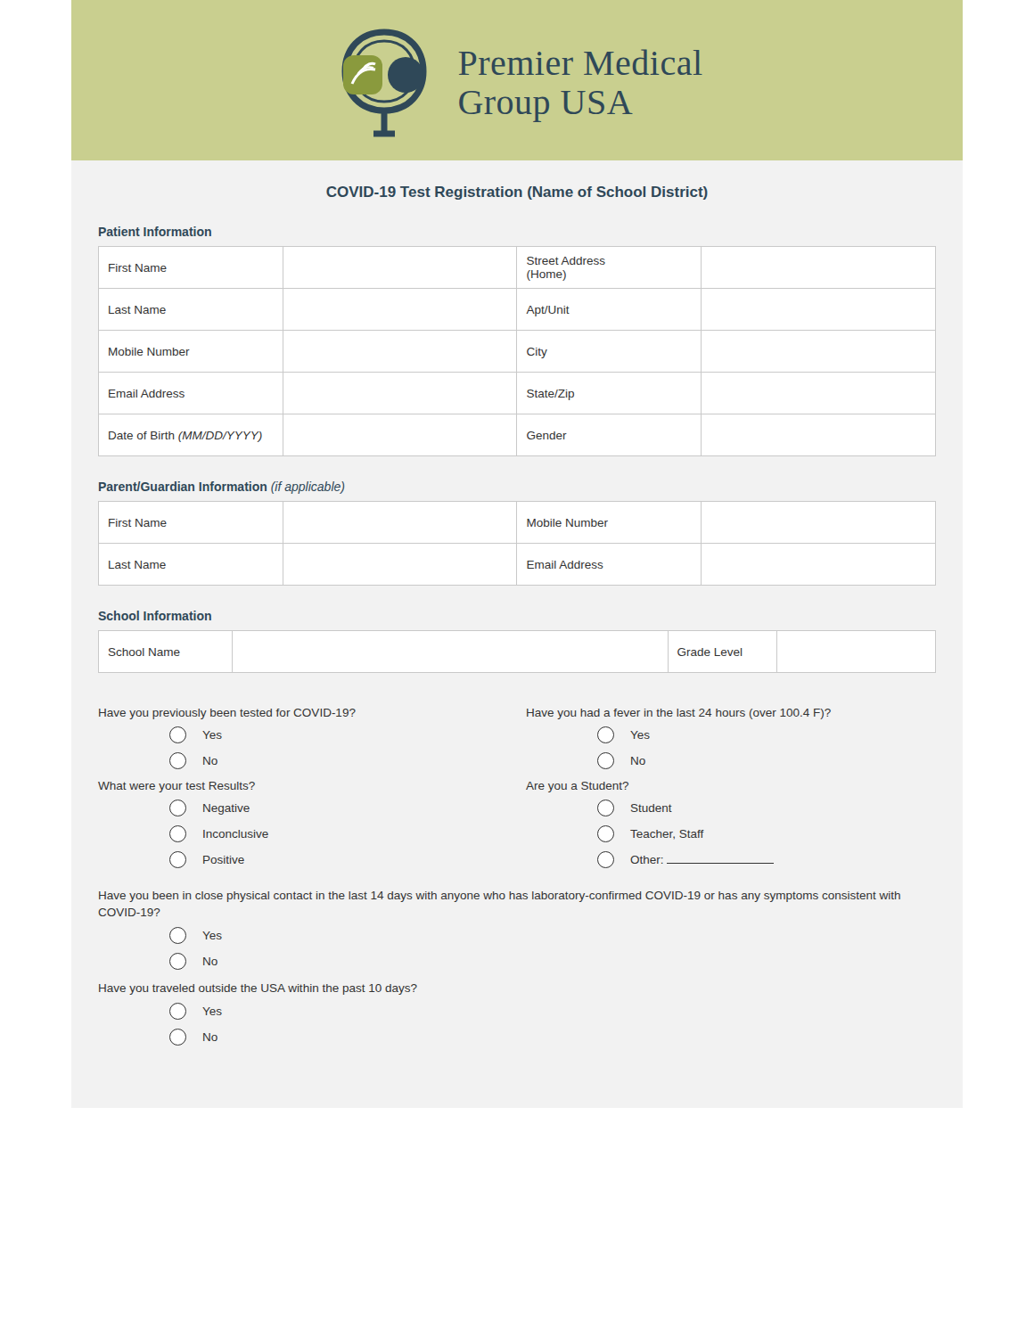Premier Medical
Group USA
COVID-19 Test Registration (Name of School District)
Patient Information
| First Name | | Street Address (Home) | |
| Last Name | | Apt/Unit | |
| Mobile Number | | City | |
| Email Address | | State/Zip | |
| Date of Birth (MM/DD/YYYY) | | Gender | |
Parent/Guardian Information (if applicable)
| First Name | | Mobile Number | |
| Last Name | | Email Address | |
School Information
| School Name | | Grade Level | |
Have you previously been tested for COVID-19?
Yes
No
What were your test Results?
Negative
Inconclusive
Positive
Have you had a fever in the last 24 hours (over 100.4 F)?
Yes
No
Are you a Student?
Student
Teacher, Staff
Other:
Have you been in close physical contact in the last 14 days with anyone who has laboratory-confirmed COVID-19 or has any symptoms consistent with COVID-19?
Yes
No
Have you traveled outside the USA within the past 10 days?
Yes
No